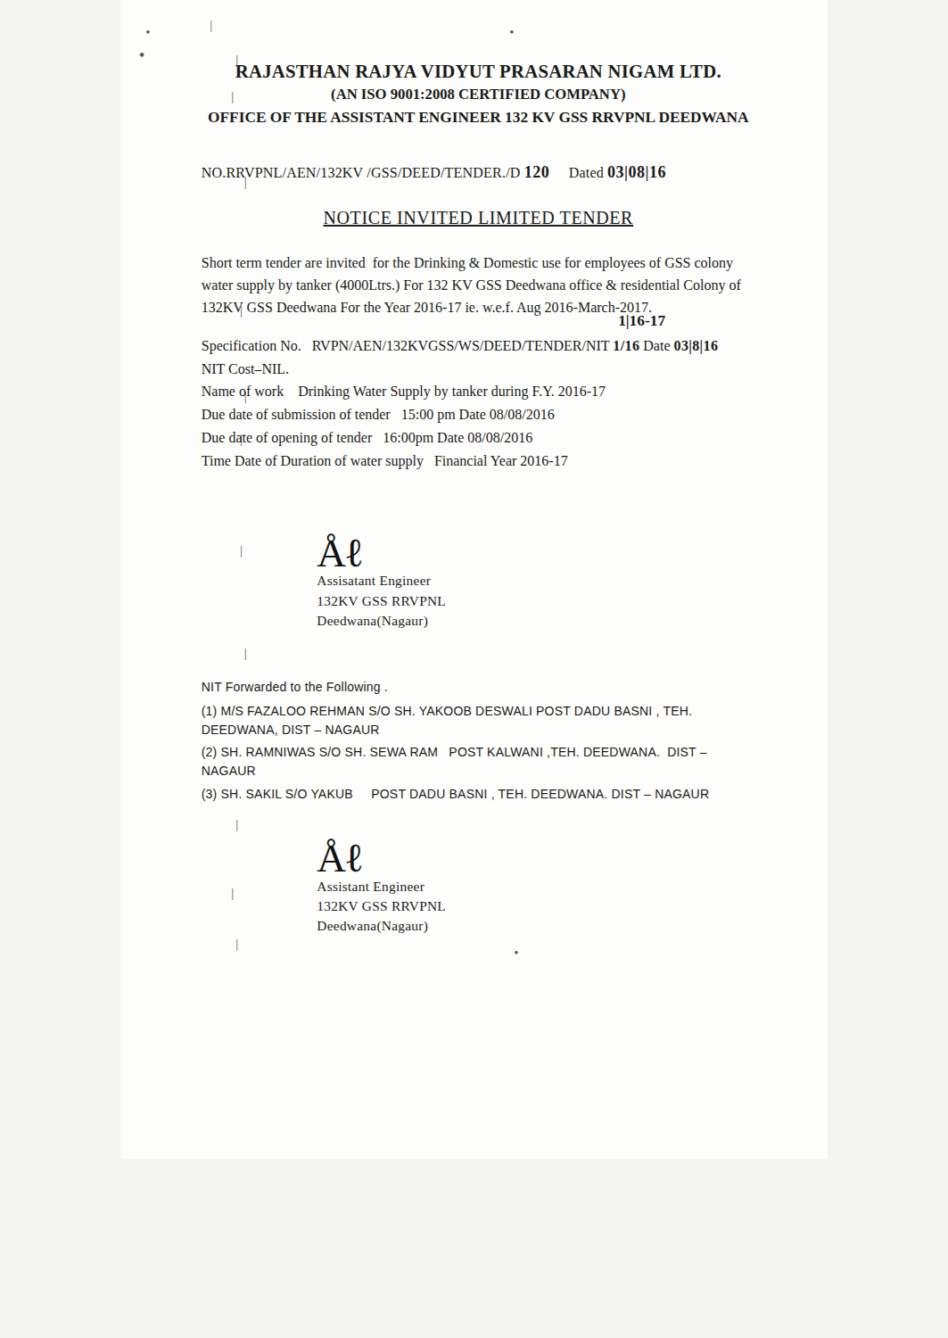• | • • | | | | | | | | | | | •
RAJASTHAN RAJYA VIDYUT PRASARAN NIGAM LTD.
(AN ISO 9001:2008 CERTIFIED COMPANY)
OFFICE OF THE ASSISTANT ENGINEER 132 KV GSS RRVPNL DEEDWANA
NO.RRVPNL/AEN/132KV /GSS/DEED/TENDER./D 120 Dated 03|08|16
NOTICE INVITED LIMITED TENDER
Short term tender are invited for the Drinking & Domestic use for employees of GSS colony water supply by tanker (4000Ltrs.) For 132 KV GSS Deedwana office & residential Colony of 132KV GSS Deedwana For the Year 2016-17 ie. w.e.f. Aug 2016-March-2017.
1|16-17
Specification No. RVPN/AEN/132KVGSS/WS/DEED/TENDER/NIT 1/16 Date 03|8|16
NIT Cost–NIL.
Name of work Drinking Water Supply by tanker during F.Y. 2016-17
Due date of submission of tender 15:00 pm Date 08/08/2016
Due date of opening of tender 16:00pm Date 08/08/2016
Time Date of Duration of water supply Financial Year 2016-17
Åℓ
Assisatant Engineer
132KV GSS RRVPNL
Deedwana(Nagaur)
NIT Forwarded to the Following .
(1) M/S FAZALOO REHMAN S/O SH. YAKOOB DESWALI POST DADU BASNI , TEH. DEEDWANA, DIST – NAGAUR
(2) SH. RAMNIWAS S/O SH. SEWA RAM POST KALWANI ,TEH. DEEDWANA. DIST – NAGAUR
(3) SH. SAKIL S/O YAKUB POST DADU BASNI , TEH. DEEDWANA. DIST – NAGAUR
Åℓ
Assistant Engineer
132KV GSS RRVPNL
Deedwana(Nagaur)